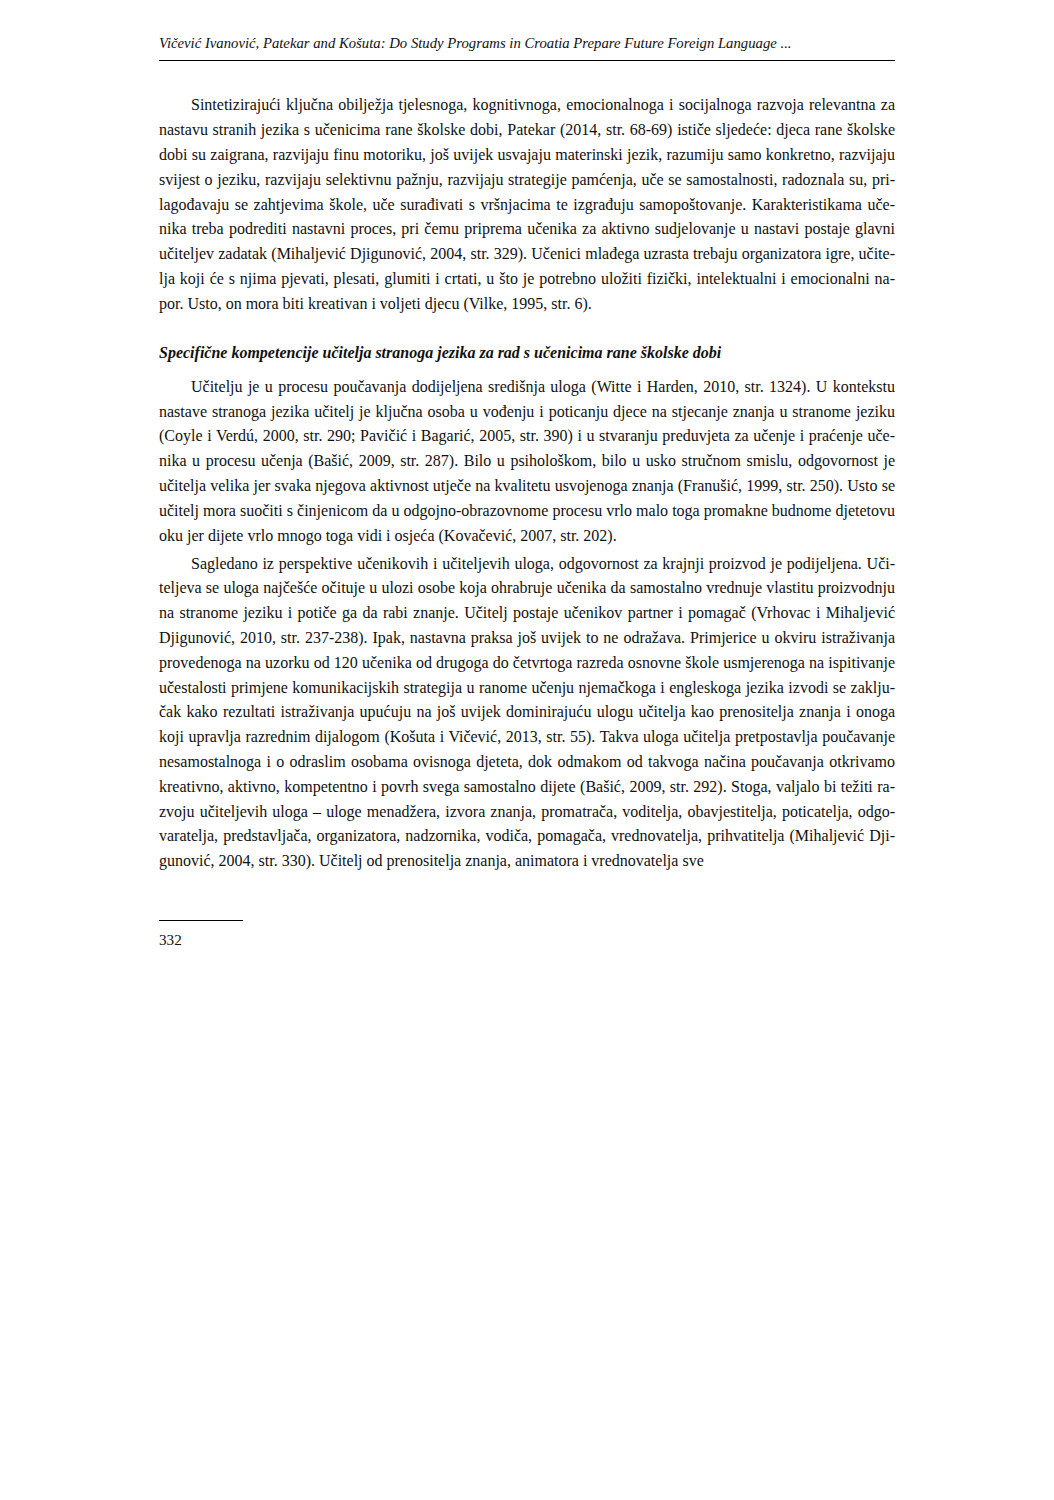Vičević Ivanović, Patekar and Košuta: Do Study Programs in Croatia Prepare Future Foreign Language ...
Sintetizirajući ključna obilježja tjelesnoga, kognitivnoga, emocionalnoga i socijalnoga razvoja relevantna za nastavu stranih jezika s učenicima rane školske dobi, Patekar (2014, str. 68-69) ističe sljedeće: djeca rane školske dobi su zaigrana, razvijaju finu motoriku, još uvijek usvajaju materinski jezik, razumiju samo konkretno, razvijaju svijest o jeziku, razvijaju selektivnu pažnju, razvijaju strategije pamćenja, uče se samostalnosti, radoznala su, prilagođavaju se zahtjevima škole, uče surađivati s vršnjacima te izgrađuju samopoštovanje. Karakteristikama učenika treba podrediti nastavni proces, pri čemu priprema učenika za aktivno sudjelovanje u nastavi postaje glavni učiteljev zadatak (Mihaljević Djigunović, 2004, str. 329). Učenici mlađega uzrasta trebaju organizatora igre, učitelja koji će s njima pjevati, plesati, glumiti i crtati, u što je potrebno uložiti fizički, intelektualni i emocionalni napor. Usto, on mora biti kreativan i voljeti djecu (Vilke, 1995, str. 6).
Specifične kompetencije učitelja stranoga jezika za rad s učenicima rane školske dobi
Učitelju je u procesu poučavanja dodijeljena središnja uloga (Witte i Harden, 2010, str. 1324). U kontekstu nastave stranoga jezika učitelj je ključna osoba u vođenju i poticanju djece na stjecanje znanja u stranome jeziku (Coyle i Verdú, 2000, str. 290; Pavičić i Bagarić, 2005, str. 390) i u stvaranju preduvjeta za učenje i praćenje učenika u procesu učenja (Bašić, 2009, str. 287). Bilo u psihološkom, bilo u usko stručnom smislu, odgovornost je učitelja velika jer svaka njegova aktivnost utječe na kvalitetu usvojenoga znanja (Franušić, 1999, str. 250). Usto se učitelj mora suočiti s činjenicom da u odgojno-obrazovnome procesu vrlo malo toga promakne budnome djetetovu oku jer dijete vrlo mnogo toga vidi i osjeća (Kovačević, 2007, str. 202).
Sagledano iz perspektive učenikovih i učiteljevih uloga, odgovornost za krajnji proizvod je podijeljena. Učiteljeva se uloga najčešće očituje u ulozi osobe koja ohrabruje učenika da samostalno vrednuje vlastitu proizvodnju na stranome jeziku i potiče ga da rabi znanje. Učitelj postaje učenikov partner i pomagač (Vrhovac i Mihaljević Djigunović, 2010, str. 237-238). Ipak, nastavna praksa još uvijek to ne odražava. Primjerice u okviru istraživanja provedenoga na uzorku od 120 učenika od drugoga do četvrtoga razreda osnovne škole usmjerenoga na ispitivanje učestalosti primjene komunikacijskih strategija u ranome učenju njemačkoga i engleskoga jezika izvodi se zaključak kako rezultati istraživanja upućuju na još uvijek dominirajuću ulogu učitelja kao prenositelja znanja i onoga koji upravlja razrednim dijalogom (Košuta i Vičević, 2013, str. 55). Takva uloga učitelja pretpostavlja poučavanje nesamostalnoga i o odraslim osobama ovisnoga djeteta, dok odmakom od takvoga načina poučavanja otkrivamo kreativno, aktivno, kompetentno i povrh svega samostalno dijete (Bašić, 2009, str. 292). Stoga, valjalo bi težiti razvoju učiteljevih uloga – uloge menadžera, izvora znanja, promatrača, voditelja, obavjestitelja, poticatelja, odgovaratelja, predstavljača, organizatora, nadzornika, vodiča, pomagača, vrednovatelja, prihvatitelja (Mihaljević Djigunović, 2004, str. 330). Učitelj od prenositelja znanja, animatora i vrednovatelja sve
332